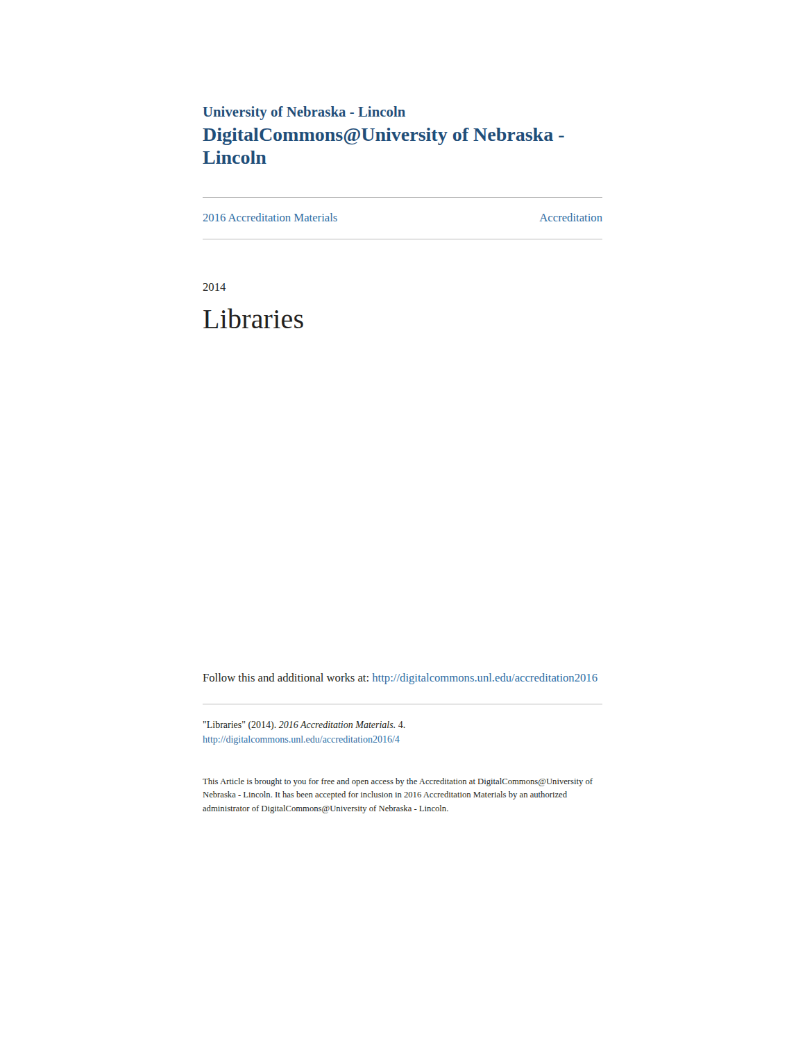University of Nebraska - Lincoln
DigitalCommons@University of Nebraska - Lincoln
2016 Accreditation Materials
Accreditation
2014
Libraries
Follow this and additional works at: http://digitalcommons.unl.edu/accreditation2016
"Libraries" (2014). 2016 Accreditation Materials. 4.
http://digitalcommons.unl.edu/accreditation2016/4
This Article is brought to you for free and open access by the Accreditation at DigitalCommons@University of Nebraska - Lincoln. It has been accepted for inclusion in 2016 Accreditation Materials by an authorized administrator of DigitalCommons@University of Nebraska - Lincoln.